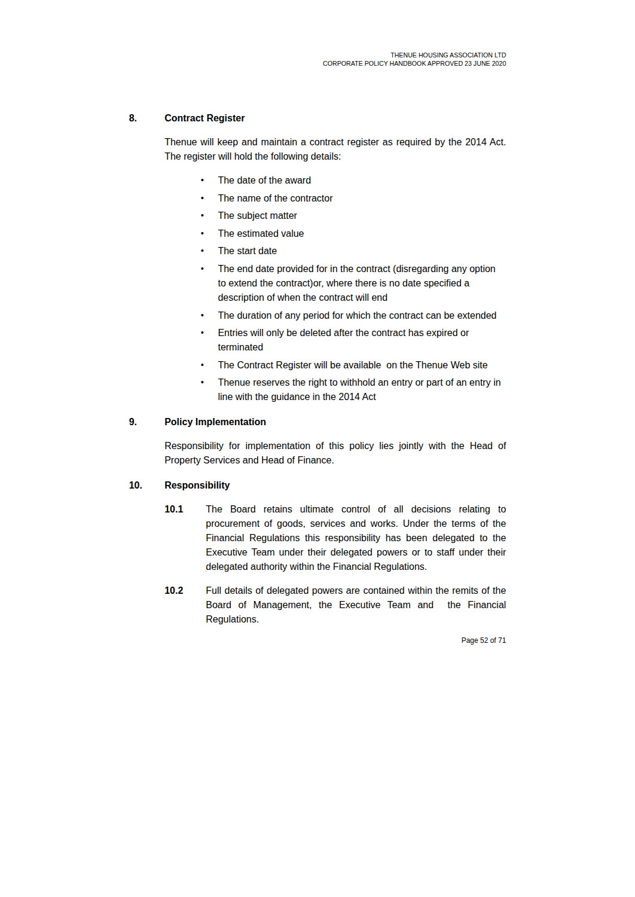THENUE HOUSING ASSOCIATION LTD
CORPORATE POLICY HANDBOOK APPROVED 23 JUNE 2020
8. Contract Register
Thenue will keep and maintain a contract register as required by the 2014 Act. The register will hold the following details:
The date of the award
The name of the contractor
The subject matter
The estimated value
The start date
The end date provided for in the contract (disregarding any option to extend the contract)or, where there is no date specified a description of when the contract will end
The duration of any period for which the contract can be extended
Entries will only be deleted after the contract has expired or terminated
The Contract Register will be available on the Thenue Web site
Thenue reserves the right to withhold an entry or part of an entry in line with the guidance in the 2014 Act
9. Policy Implementation
Responsibility for implementation of this policy lies jointly with the Head of Property Services and Head of Finance.
10. Responsibility
10.1 The Board retains ultimate control of all decisions relating to procurement of goods, services and works. Under the terms of the Financial Regulations this responsibility has been delegated to the Executive Team under their delegated powers or to staff under their delegated authority within the Financial Regulations.
10.2 Full details of delegated powers are contained within the remits of the Board of Management, the Executive Team and the Financial Regulations.
Page 52 of 71